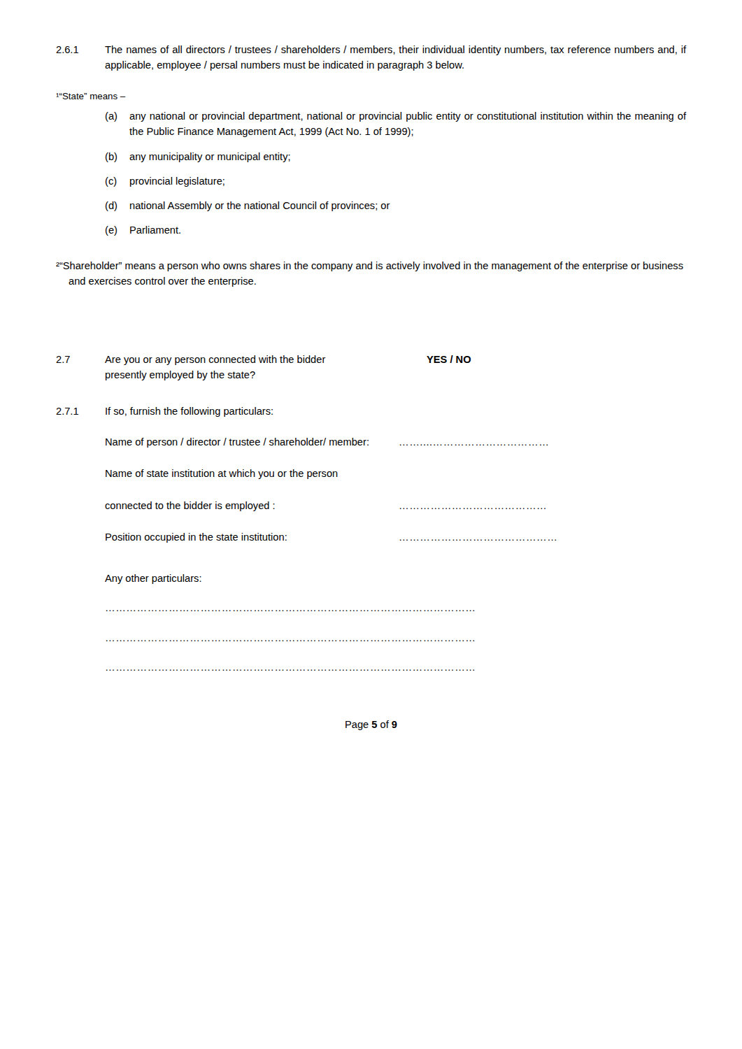2.6.1
The names of all directors / trustees / shareholders / members, their individual identity numbers, tax reference numbers and, if applicable, employee / persal numbers must be indicated in paragraph 3 below.
¹“State” means –
(a)
any national or provincial department, national or provincial public entity or constitutional institution within the meaning of the Public Finance Management Act, 1999 (Act No. 1 of 1999);
(b)
any municipality or municipal entity;
(c)
provincial legislature;
(d)
national Assembly or the national Council of provinces; or
(e)
Parliament.
²“Shareholder” means a person who owns shares in the company and is actively involved in the management of the enterprise or business and exercises control over the enterprise.
2.7
Are you or any person connected with the bidder
YES / NO
presently employed by the state?
2.7.1
If so, furnish the following particulars:
Name of person / director / trustee / shareholder/ member:
……....……………………………
Name of state institution at which you or the person
connected to the bidder is employed :
……………………………………
Position occupied in the state institution:
………………………………………
Any other particulars:
……………………………………………………………………………………………
……………………………………………………………………………………………
……………………………………………………………………………………………
Page 5 of 9